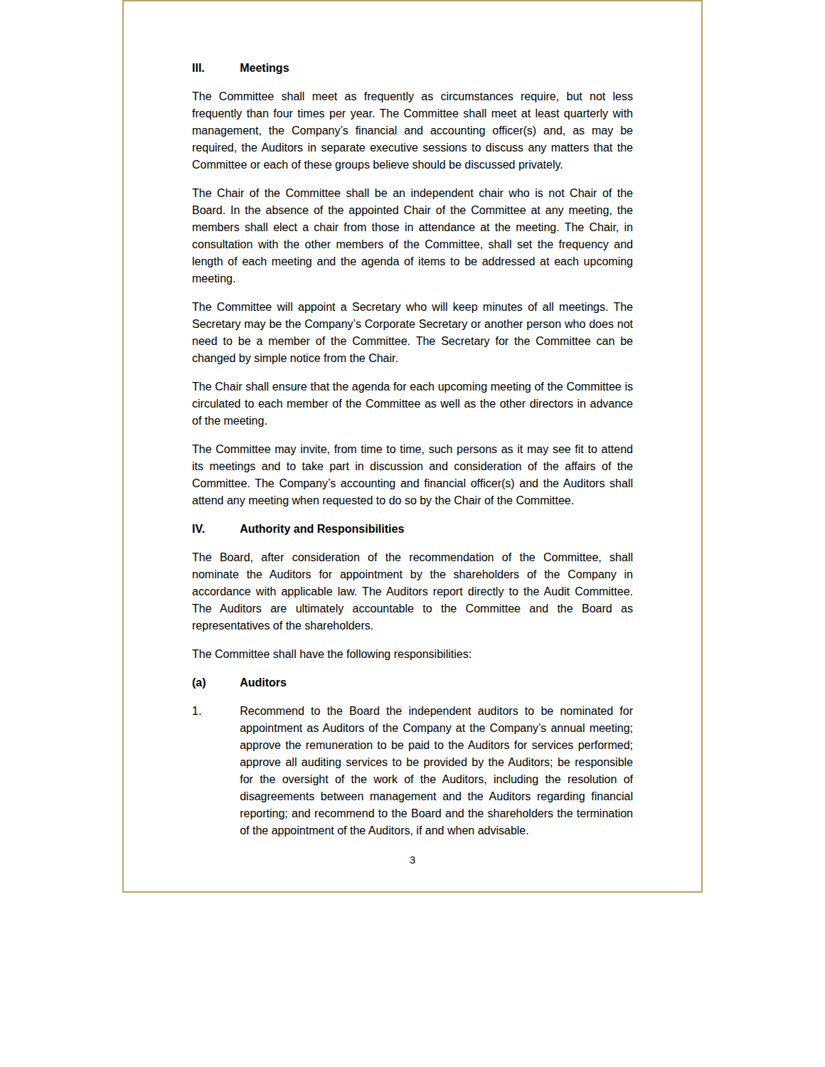III. Meetings
The Committee shall meet as frequently as circumstances require, but not less frequently than four times per year. The Committee shall meet at least quarterly with management, the Company’s financial and accounting officer(s) and, as may be required, the Auditors in separate executive sessions to discuss any matters that the Committee or each of these groups believe should be discussed privately.
The Chair of the Committee shall be an independent chair who is not Chair of the Board. In the absence of the appointed Chair of the Committee at any meeting, the members shall elect a chair from those in attendance at the meeting. The Chair, in consultation with the other members of the Committee, shall set the frequency and length of each meeting and the agenda of items to be addressed at each upcoming meeting.
The Committee will appoint a Secretary who will keep minutes of all meetings. The Secretary may be the Company’s Corporate Secretary or another person who does not need to be a member of the Committee. The Secretary for the Committee can be changed by simple notice from the Chair.
The Chair shall ensure that the agenda for each upcoming meeting of the Committee is circulated to each member of the Committee as well as the other directors in advance of the meeting.
The Committee may invite, from time to time, such persons as it may see fit to attend its meetings and to take part in discussion and consideration of the affairs of the Committee. The Company’s accounting and financial officer(s) and the Auditors shall attend any meeting when requested to do so by the Chair of the Committee.
IV. Authority and Responsibilities
The Board, after consideration of the recommendation of the Committee, shall nominate the Auditors for appointment by the shareholders of the Company in accordance with applicable law. The Auditors report directly to the Audit Committee. The Auditors are ultimately accountable to the Committee and the Board as representatives of the shareholders.
The Committee shall have the following responsibilities:
(a) Auditors
1.
Recommend to the Board the independent auditors to be nominated for appointment as Auditors of the Company at the Company’s annual meeting; approve the remuneration to be paid to the Auditors for services performed; approve all auditing services to be provided by the Auditors; be responsible for the oversight of the work of the Auditors, including the resolution of disagreements between management and the Auditors regarding financial reporting; and recommend to the Board and the shareholders the termination of the appointment of the Auditors, if and when advisable.
3